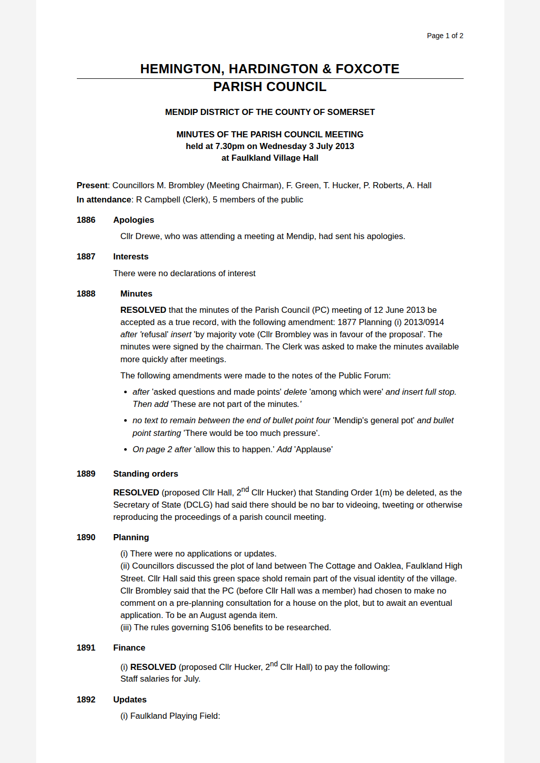Page 1 of 2
HEMINGTON, HARDINGTON & FOXCOTE PARISH COUNCIL
MENDIP DISTRICT OF THE COUNTY OF SOMERSET
MINUTES OF THE PARISH COUNCIL MEETING
held at 7.30pm on Wednesday 3 July 2013
at Faulkland Village Hall
Present: Councillors M. Brombley (Meeting Chairman), F. Green, T. Hucker, P. Roberts, A. Hall
In attendance: R Campbell (Clerk), 5 members of the public
1886
Apologies
Cllr Drewe, who was attending a meeting at Mendip, had sent his apologies.
1887
Interests
There were no declarations of interest
1888
Minutes
RESOLVED that the minutes of the Parish Council (PC) meeting of 12 June 2013 be accepted as a true record, with the following amendment: 1877 Planning (i) 2013/0914 after 'refusal' insert 'by majority vote (Cllr Brombley was in favour of the proposal'. The minutes were signed by the chairman. The Clerk was asked to make the minutes available more quickly after meetings.
The following amendments were made to the notes of the Public Forum:
after 'asked questions and made points' delete 'among which were' and insert full stop. Then add 'These are not part of the minutes.'
no text to remain between the end of bullet point four 'Mendip's general pot' and bullet point starting 'There would be too much pressure'.
On page 2 after 'allow this to happen.' Add 'Applause'
1889
Standing orders
RESOLVED (proposed Cllr Hall, 2nd Cllr Hucker) that Standing Order 1(m) be deleted, as the Secretary of State (DCLG) had said there should be no bar to videoing, tweeting or otherwise reproducing the proceedings of a parish council meeting.
1890
Planning
(i) There were no applications or updates.
(ii) Councillors discussed the plot of land between The Cottage and Oaklea, Faulkland High Street. Cllr Hall said this green space shold remain part of the visual identity of the village. Cllr Brombley said that the PC (before Cllr Hall was a member) had chosen to make no comment on a pre-planning consultation for a house on the plot, but to await an eventual application. To be an August agenda item.
(iii) The rules governing S106 benefits to be researched.
1891
Finance
(i) RESOLVED (proposed Cllr Hucker, 2nd Cllr Hall) to pay the following:
Staff salaries for July.
1892
Updates
(i) Faulkland Playing Field: